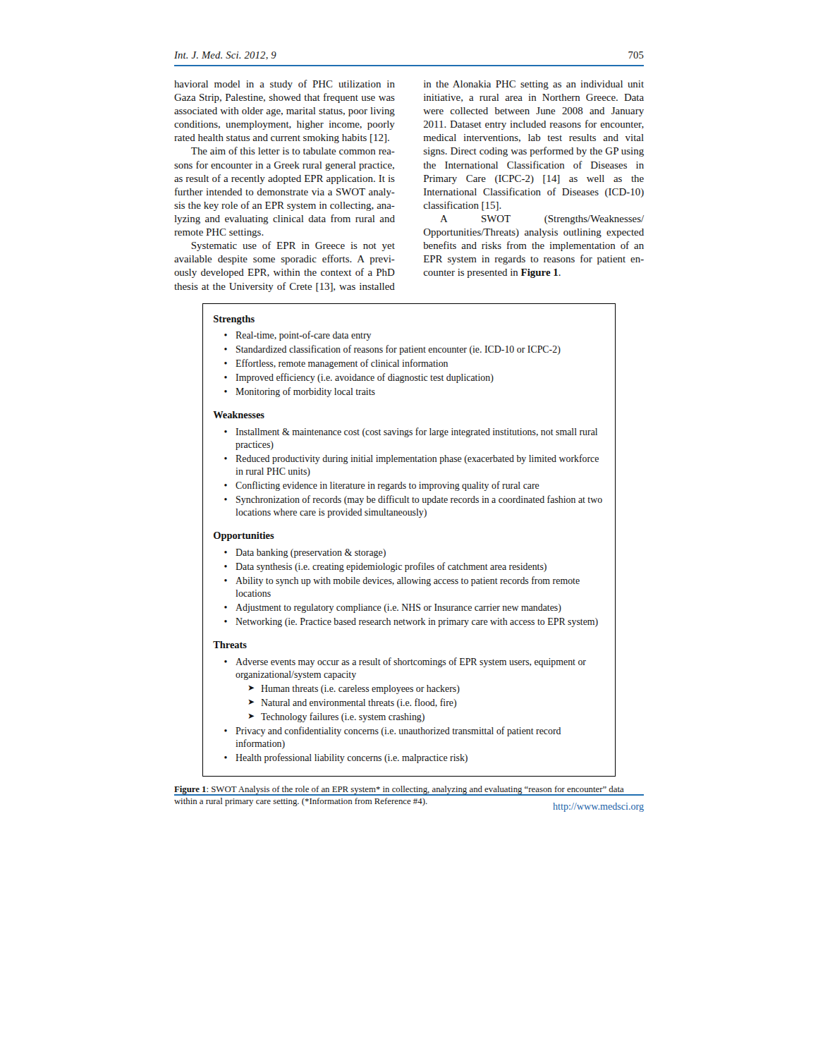Int. J. Med. Sci. 2012, 9 705
havioral model in a study of PHC utilization in Gaza Strip, Palestine, showed that frequent use was associated with older age, marital status, poor living conditions, unemployment, higher income, poorly rated health status and current smoking habits [12].
The aim of this letter is to tabulate common reasons for encounter in a Greek rural general practice, as result of a recently adopted EPR application. It is further intended to demonstrate via a SWOT analysis the key role of an EPR system in collecting, analyzing and evaluating clinical data from rural and remote PHC settings.
Systematic use of EPR in Greece is not yet available despite some sporadic efforts. A previously developed EPR, within the context of a PhD thesis at the University of Crete [13], was installed in the Alonakia PHC setting as an individual unit initiative, a rural area in Northern Greece. Data were collected between June 2008 and January 2011. Dataset entry included reasons for encounter, medical interventions, lab test results and vital signs. Direct coding was performed by the GP using the International Classification of Diseases in Primary Care (ICPC-2) [14] as well as the International Classification of Diseases (ICD-10) classification [15].
A SWOT (Strengths/Weaknesses/ Opportunities/Threats) analysis outlining expected benefits and risks from the implementation of an EPR system in regards to reasons for patient encounter is presented in Figure 1.
Strengths
Real-time, point-of-care data entry
Standardized classification of reasons for patient encounter (ie. ICD-10 or ICPC-2)
Effortless, remote management of clinical information
Improved efficiency (i.e. avoidance of diagnostic test duplication)
Monitoring of morbidity local traits
Weaknesses
Installment & maintenance cost (cost savings for large integrated institutions, not small rural practices)
Reduced productivity during initial implementation phase (exacerbated by limited workforce in rural PHC units)
Conflicting evidence in literature in regards to improving quality of rural care
Synchronization of records (may be difficult to update records in a coordinated fashion at two locations where care is provided simultaneously)
Opportunities
Data banking (preservation & storage)
Data synthesis (i.e. creating epidemiologic profiles of catchment area residents)
Ability to synch up with mobile devices, allowing access to patient records from remote locations
Adjustment to regulatory compliance (i.e. NHS or Insurance carrier new mandates)
Networking (ie. Practice based research network in primary care with access to EPR system)
Threats
Adverse events may occur as a result of shortcomings of EPR system users, equipment or organizational/system capacity
Human threats (i.e. careless employees or hackers)
Natural and environmental threats (i.e. flood, fire)
Technology failures (i.e. system crashing)
Privacy and confidentiality concerns (i.e. unauthorized transmittal of patient record information)
Health professional liability concerns (i.e. malpractice risk)
Figure 1: SWOT Analysis of the role of an EPR system* in collecting, analyzing and evaluating “reason for encounter” data within a rural primary care setting. (*Information from Reference #4).
http://www.medsci.org